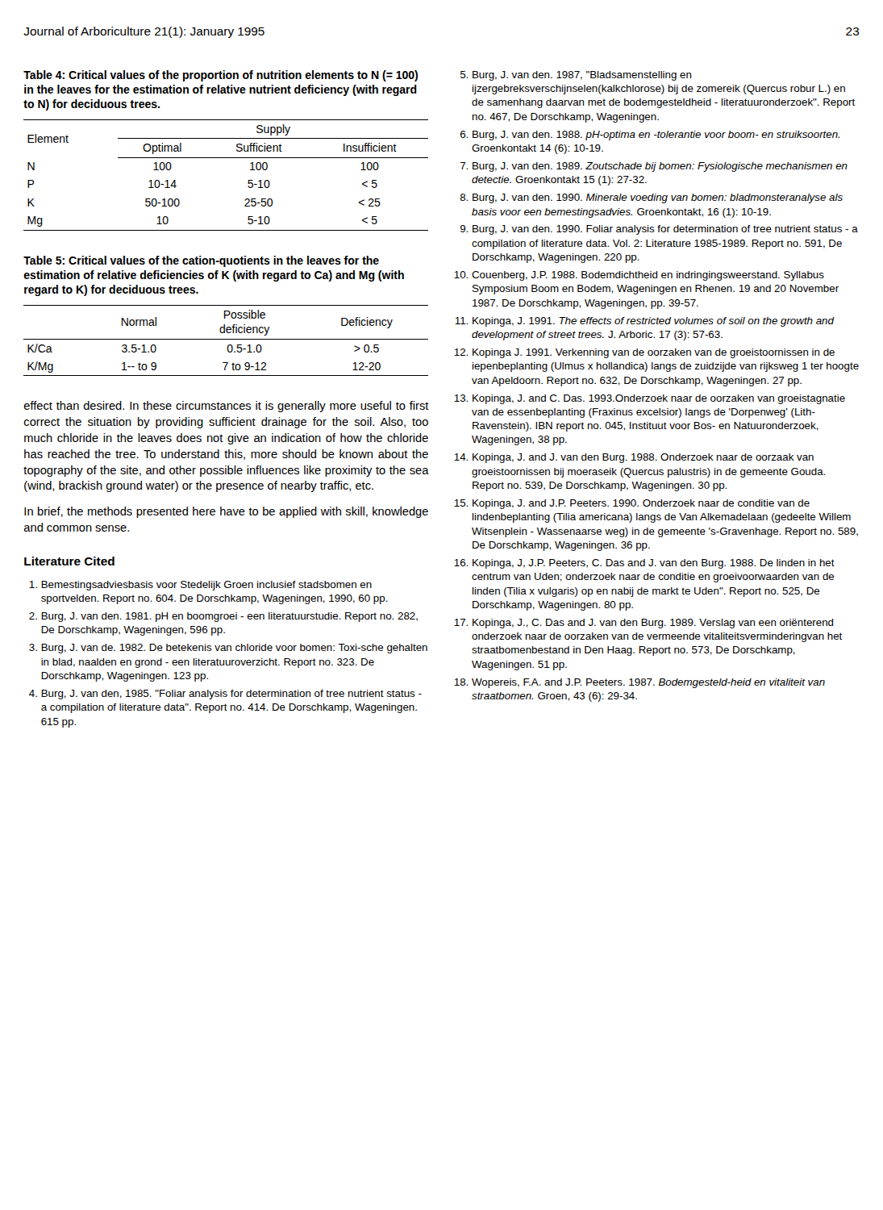Journal of Arboriculture 21(1): January 1995 23
Table 4: Critical values of the proportion of nutrition elements to N (= 100) in the leaves for the estimation of relative nutrient deficiency (with regard to N) for deciduous trees.
| Element | Supply |
| --- | --- |
| Optimal | Sufficient | Insufficient |
| N | 100 | 100 | 100 |
| P | 10-14 | 5-10 | < 5 |
| K | 50-100 | 25-50 | < 25 |
| Mg | 10 | 5-10 | < 5 |
Table 5: Critical values of the cation-quotients in the leaves for the estimation of relative deficiencies of K (with regard to Ca) and Mg (with regard to K) for deciduous trees.
| | Normal | Possible deficiency | Deficiency |
| --- | --- | --- | --- |
| K/Ca | 3.5-1.0 | 0.5-1.0 | > 0.5 |
| K/Mg | 1-- to 9 | 7 to 9-12 | 12-20 |
effect than desired. In these circumstances it is generally more useful to first correct the situation by providing sufficient drainage for the soil. Also, too much chloride in the leaves does not give an indication of how the chloride has reached the tree. To understand this, more should be known about the topography of the site, and other possible influences like proximity to the sea (wind, brackish ground water) or the presence of nearby traffic, etc.
In brief, the methods presented here have to be applied with skill, knowledge and common sense.
Literature Cited
Bemestingsadviesbasis voor Stedelijk Groen inclusief stadsbomen en sportvelden. Report no. 604. De Dorschkamp, Wageningen, 1990, 60 pp.
Burg, J. van den. 1981. pH en boomgroei - een literatuurstudie. Report no. 282, De Dorschkamp, Wageningen, 596 pp.
Burg, J. van de. 1982. De betekenis van chloride voor bomen: Toxi-sche gehalten in blad, naalden en grond - een literatuuroverzicht. Report no. 323. De Dorschkamp, Wageningen. 123 pp.
Burg, J. van den, 1985. "Foliar analysis for determination of tree nutrient status - a compilation of literature data". Report no. 414. De Dorschkamp, Wageningen. 615 pp.
Burg, J. van den. 1987, "Bladsamenstelling en ijzergebreksverschijnselen(kalkchlorose) bij de zomereik (Quercus robur L.) en de samenhang daarvan met de bodemgesteldheid - literatuuronderzoek". Report no. 467, De Dorschkamp, Wageningen.
Burg, J. van den. 1988. pH-optima en -tolerantie voor boom- en struiksoorten. Groenkontakt 14 (6): 10-19.
Burg, J. van den. 1989. Zoutschade bij bomen: Fysiologische mechanismen en detectie. Groenkontakt 15 (1): 27-32.
Burg, J. van den. 1990. Minerale voeding van bomen: bladmonsteranalyse als basis voor een bemestingsadvies. Groenkontakt, 16 (1): 10-19.
Burg, J. van den. 1990. Foliar analysis for determination of tree nutrient status - a compilation of literature data. Vol. 2: Literature 1985-1989. Report no. 591, De Dorschkamp, Wageningen. 220 pp.
Couenberg, J.P. 1988. Bodemdichtheid en indringingsweerstand. Syllabus Symposium Boom en Bodem, Wageningen en Rhenen. 19 and 20 November 1987. De Dorschkamp, Wageningen, pp. 39-57.
Kopinga, J. 1991. The effects of restricted volumes of soil on the growth and development of street trees. J. Arboric. 17 (3): 57-63.
Kopinga J. 1991. Verkenning van de oorzaken van de groeistoornissen in de iepenbeplanting (Ulmus x hollandica) langs de zuidzijde van rijksweg 1 ter hoogte van Apeldoorn. Report no. 632, De Dorschkamp, Wageningen. 27 pp.
Kopinga, J. and C. Das. 1993.Onderzoek naar de oorzaken van groeistagnatie van de essenbeplanting (Fraxinus excelsior) langs de 'Dorpenweg' (Lith-Ravenstein). IBN report no. 045, Instituut voor Bos- en Natuuronderzoek, Wageningen, 38 pp.
Kopinga, J. and J. van den Burg. 1988. Onderzoek naar de oorzaak van groeistoornissen bij moeraseik (Quercus palustris) in de gemeente Gouda. Report no. 539, De Dorschkamp, Wageningen. 30 pp.
Kopinga, J. and J.P. Peeters. 1990. Onderzoek naar de conditie van de lindenbeplanting (Tilia americana) langs de Van Alkemadelaan (gedeelte Willem Witsenplein - Wassenaarse weg) in de gemeente 's-Gravenhage. Report no. 589, De Dorschkamp, Wageningen. 36 pp.
Kopinga, J, J.P. Peeters, C. Das and J. van den Burg. 1988. De linden in het centrum van Uden; onderzoek naar de conditie en groeivoorwaarden van de linden (Tilia x vulgaris) op en nabij de markt te Uden". Report no. 525, De Dorschkamp, Wageningen. 80 pp.
Kopinga, J., C. Das and J. van den Burg. 1989. Verslag van een oriënterend onderzoek naar de oorzaken van de vermeende vitaliteitsverminderingvan het straatbomenbestand in Den Haag. Report no. 573, De Dorschkamp, Wageningen. 51 pp.
Wopereis, F.A. and J.P. Peeters. 1987. Bodemgesteld-heid en vitaliteit van straatbomen. Groen, 43 (6): 29-34.